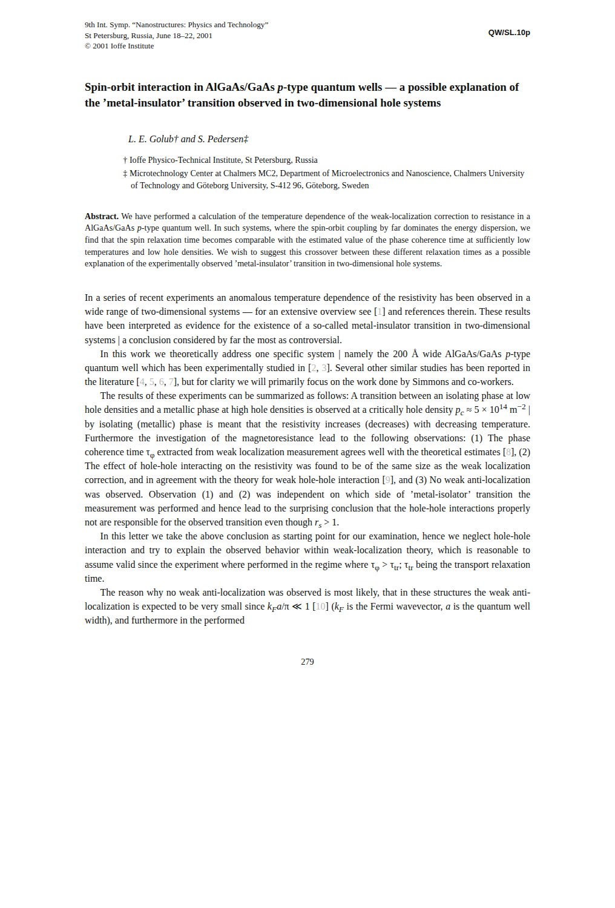9th Int. Symp. “Nanostructures: Physics and Technology”
St Petersburg, Russia, June 18–22, 2001
© 2001 Ioffe Institute
QW/SL.10p
Spin-orbit interaction in AlGaAs/GaAs p-type quantum wells — a possible explanation of the ’metal-insulator’ transition observed in two-dimensional hole systems
L. E. Golub† and S. Pedersen‡
† Ioffe Physico-Technical Institute, St Petersburg, Russia
‡ Microtechnology Center at Chalmers MC2, Department of Microelectronics and Nanoscience, Chalmers University of Technology and Göteborg University, S-412 96, Göteborg, Sweden
Abstract. We have performed a calculation of the temperature dependence of the weak-localization correction to resistance in a AlGaAs/GaAs p-type quantum well. In such systems, where the spin-orbit coupling by far dominates the energy dispersion, we find that the spin relaxation time becomes comparable with the estimated value of the phase coherence time at sufficiently low temperatures and low hole densities. We wish to suggest this crossover between these different relaxation times as a possible explanation of the experimentally observed ’metal-insulator’ transition in two-dimensional hole systems.
In a series of recent experiments an anomalous temperature dependence of the resistivity has been observed in a wide range of two-dimensional systems — for an extensive overview see [1] and references therein. These results have been interpreted as evidence for the existence of a so-called metal-insulator transition in two-dimensional systems | a conclusion considered by far the most as controversial.
In this work we theoretically address one specific system | namely the 200 Å wide AlGaAs/GaAs p-type quantum well which has been experimentally studied in [2, 3]. Several other similar studies has been reported in the literature [4, 5, 6, 7], but for clarity we will primarily focus on the work done by Simmons and co-workers.
The results of these experiments can be summarized as follows: A transition between an isolating phase at low hole densities and a metallic phase at high hole densities is observed at a critically hole density pc ≈ 5 × 1014 m−2 | by isolating (metallic) phase is meant that the resistivity increases (decreases) with decreasing temperature. Furthermore the investigation of the magnetoresistance lead to the following observations: (1) The phase coherence time τφ extracted from weak localization measurement agrees well with the theoretical estimates [8], (2) The effect of hole-hole interacting on the resistivity was found to be of the same size as the weak localization correction, and in agreement with the theory for weak hole-hole interaction [9], and (3) No weak anti-localization was observed. Observation (1) and (2) was independent on which side of ’metal-isolator’ transition the measurement was performed and hence lead to the surprising conclusion that the hole-hole interactions properly not are responsible for the observed transition even though rs > 1.
In this letter we take the above conclusion as starting point for our examination, hence we neglect hole-hole interaction and try to explain the observed behavior within weak-localization theory, which is reasonable to assume valid since the experiment where performed in the regime where τφ > τtr; τtr being the transport relaxation time.
The reason why no weak anti-localization was observed is most likely, that in these structures the weak anti-localization is expected to be very small since kFa/π ≪ 1 [10] (kF is the Fermi wavevector, a is the quantum well width), and furthermore in the performed
279